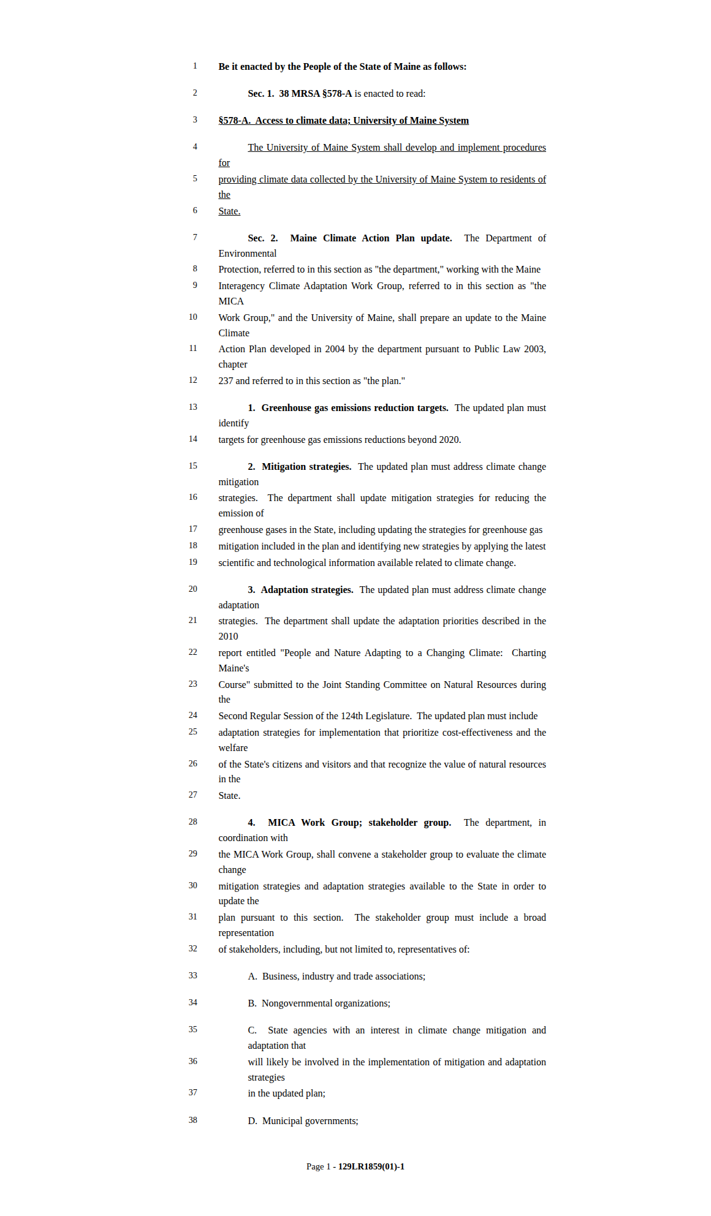| 1 | Be it enacted by the People of the State of Maine as follows: |
| 2 | Sec. 1. 38 MRSA §578-A is enacted to read: |
| 3 | §578-A. Access to climate data; University of Maine System |
| 4 | The University of Maine System shall develop and implement procedures for |
| 5 | providing climate data collected by the University of Maine System to residents of the |
| 6 | State. |
| 7 | Sec. 2. Maine Climate Action Plan update. The Department of Environmental |
| 8 | Protection, referred to in this section as "the department," working with the Maine |
| 9 | Interagency Climate Adaptation Work Group, referred to in this section as "the MICA |
| 10 | Work Group," and the University of Maine, shall prepare an update to the Maine Climate |
| 11 | Action Plan developed in 2004 by the department pursuant to Public Law 2003, chapter |
| 12 | 237 and referred to in this section as "the plan." |
| 13 | 1. Greenhouse gas emissions reduction targets. The updated plan must identify |
| 14 | targets for greenhouse gas emissions reductions beyond 2020. |
| 15 | 2. Mitigation strategies. The updated plan must address climate change mitigation |
| 16 | strategies. The department shall update mitigation strategies for reducing the emission of |
| 17 | greenhouse gases in the State, including updating the strategies for greenhouse gas |
| 18 | mitigation included in the plan and identifying new strategies by applying the latest |
| 19 | scientific and technological information available related to climate change. |
| 20 | 3. Adaptation strategies. The updated plan must address climate change adaptation |
| 21 | strategies. The department shall update the adaptation priorities described in the 2010 |
| 22 | report entitled "People and Nature Adapting to a Changing Climate: Charting Maine's |
| 23 | Course" submitted to the Joint Standing Committee on Natural Resources during the |
| 24 | Second Regular Session of the 124th Legislature. The updated plan must include |
| 25 | adaptation strategies for implementation that prioritize cost-effectiveness and the welfare |
| 26 | of the State's citizens and visitors and that recognize the value of natural resources in the |
| 27 | State. |
| 28 | 4. MICA Work Group; stakeholder group. The department, in coordination with |
| 29 | the MICA Work Group, shall convene a stakeholder group to evaluate the climate change |
| 30 | mitigation strategies and adaptation strategies available to the State in order to update the |
| 31 | plan pursuant to this section. The stakeholder group must include a broad representation |
| 32 | of stakeholders, including, but not limited to, representatives of: |
| 33 | A. Business, industry and trade associations; |
| 34 | B. Nongovernmental organizations; |
| 35 | C. State agencies with an interest in climate change mitigation and adaptation that |
| 36 | will likely be involved in the implementation of mitigation and adaptation strategies |
| 37 | in the updated plan; |
| 38 | D. Municipal governments; |
Page 1 - 129LR1859(01)-1